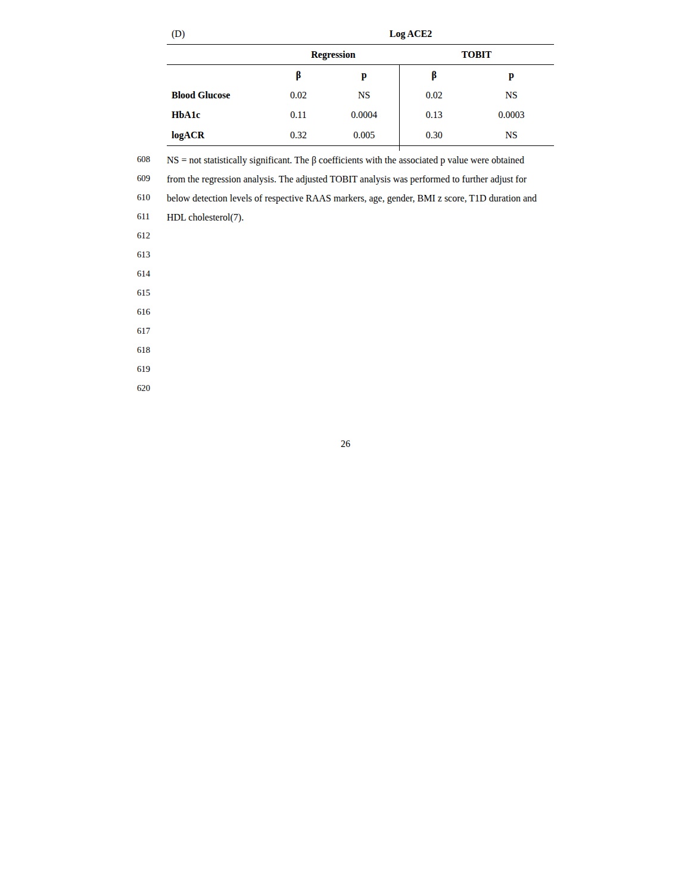| (D) | Log ACE2 |
| | Regression | TOBIT |
| | β | p | β | p |
| Blood Glucose | 0.02 | NS | 0.02 | NS |
| HbA1c | 0.11 | 0.0004 | 0.13 | 0.0003 |
| logACR | 0.32 | 0.005 | 0.30 | NS |
608
NS = not statistically significant. The β coefficients with the associated p value were obtained
609
from the regression analysis. The adjusted TOBIT analysis was performed to further adjust for
610
below detection levels of respective RAAS markers, age, gender, BMI z score, T1D duration and
611
HDL cholesterol(7).
612
613
614
615
616
617
618
619
620
26